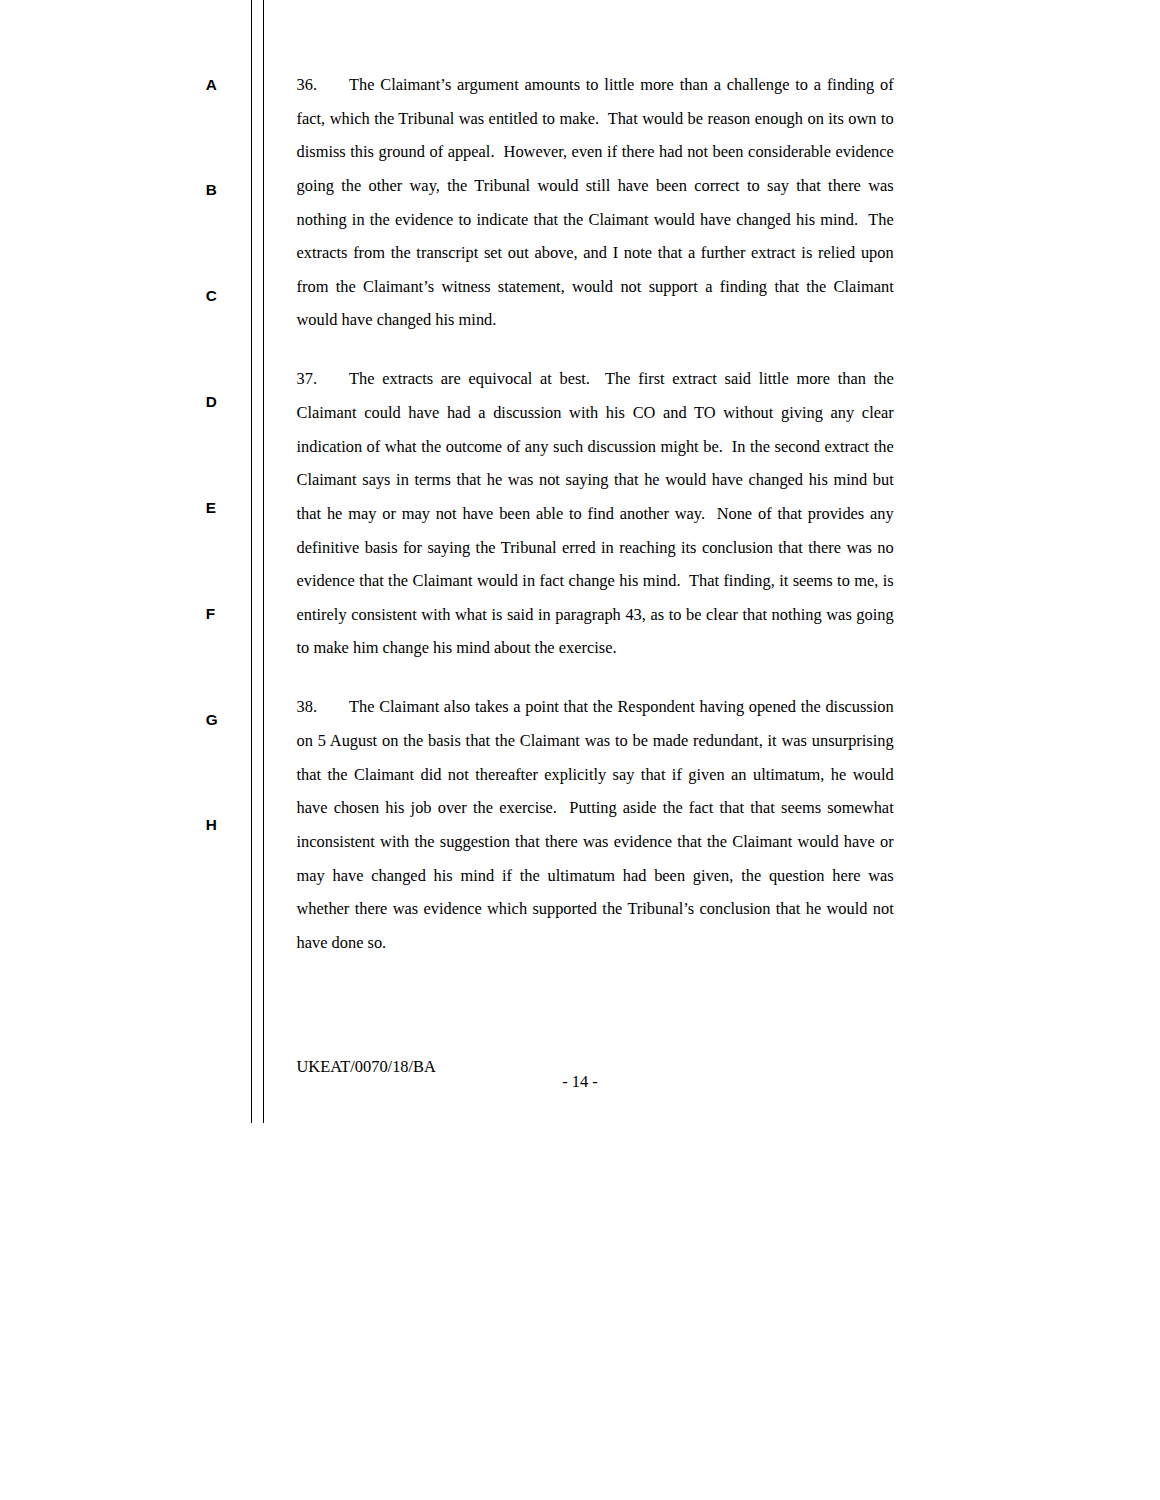A B C D E F G H
36. The Claimant’s argument amounts to little more than a challenge to a finding of fact, which the Tribunal was entitled to make. That would be reason enough on its own to dismiss this ground of appeal. However, even if there had not been considerable evidence going the other way, the Tribunal would still have been correct to say that there was nothing in the evidence to indicate that the Claimant would have changed his mind. The extracts from the transcript set out above, and I note that a further extract is relied upon from the Claimant’s witness statement, would not support a finding that the Claimant would have changed his mind.
37. The extracts are equivocal at best. The first extract said little more than the Claimant could have had a discussion with his CO and TO without giving any clear indication of what the outcome of any such discussion might be. In the second extract the Claimant says in terms that he was not saying that he would have changed his mind but that he may or may not have been able to find another way. None of that provides any definitive basis for saying the Tribunal erred in reaching its conclusion that there was no evidence that the Claimant would in fact change his mind. That finding, it seems to me, is entirely consistent with what is said in paragraph 43, as to be clear that nothing was going to make him change his mind about the exercise.
38. The Claimant also takes a point that the Respondent having opened the discussion on 5 August on the basis that the Claimant was to be made redundant, it was unsurprising that the Claimant did not thereafter explicitly say that if given an ultimatum, he would have chosen his job over the exercise. Putting aside the fact that that seems somewhat inconsistent with the suggestion that there was evidence that the Claimant would have or may have changed his mind if the ultimatum had been given, the question here was whether there was evidence which supported the Tribunal’s conclusion that he would not have done so.
UKEAT/0070/18/BA
- 14 -